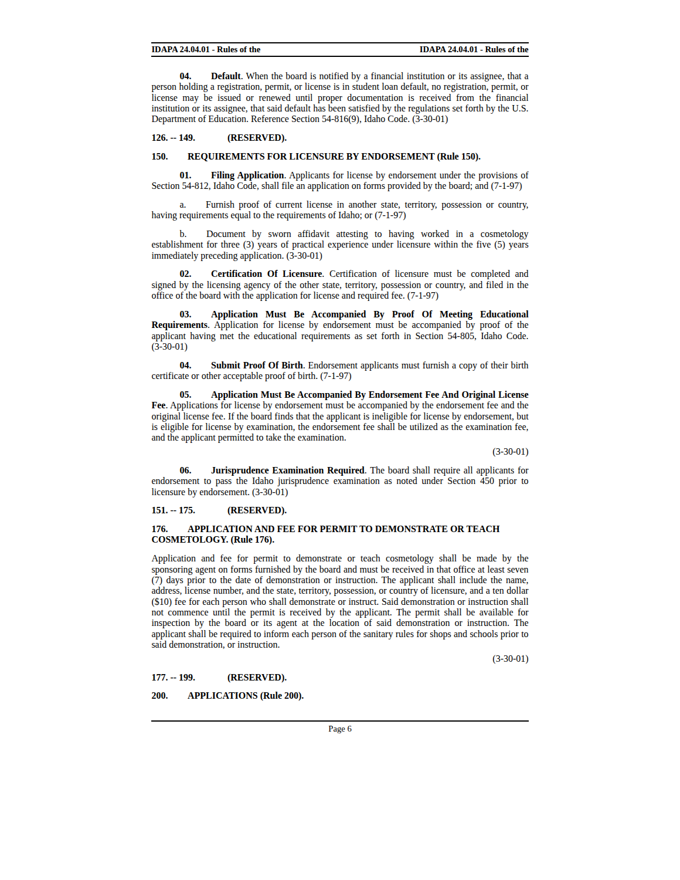| IDAPA 24.04.01 - Rules of the | IDAPA 24.04.01 - Rules of the |
04. Default. When the board is notified by a financial institution or its assignee, that a person holding a registration, permit, or license is in student loan default, no registration, permit, or license may be issued or renewed until proper documentation is received from the financial institution or its assignee, that said default has been satisfied by the regulations set forth by the U.S. Department of Education. Reference Section 54-816(9), Idaho Code. (3-30-01)
126. -- 149.(RESERVED).
150. REQUIREMENTS FOR LICENSURE BY ENDORSEMENT (Rule 150).
01. Filing Application. Applicants for license by endorsement under the provisions of Section 54-812, Idaho Code, shall file an application on forms provided by the board; and (7-1-97)
a. Furnish proof of current license in another state, territory, possession or country, having requirements equal to the requirements of Idaho; or (7-1-97)
b. Document by sworn affidavit attesting to having worked in a cosmetology establishment for three (3) years of practical experience under licensure within the five (5) years immediately preceding application. (3-30-01)
02. Certification Of Licensure. Certification of licensure must be completed and signed by the licensing agency of the other state, territory, possession or country, and filed in the office of the board with the application for license and required fee. (7-1-97)
03. Application Must Be Accompanied By Proof Of Meeting Educational Requirements. Application for license by endorsement must be accompanied by proof of the applicant having met the educational requirements as set forth in Section 54-805, Idaho Code. (3-30-01)
04. Submit Proof Of Birth. Endorsement applicants must furnish a copy of their birth certificate or other acceptable proof of birth. (7-1-97)
05. Application Must Be Accompanied By Endorsement Fee And Original License Fee. Applications for license by endorsement must be accompanied by the endorsement fee and the original license fee. If the board finds that the applicant is ineligible for license by endorsement, but is eligible for license by examination, the endorsement fee shall be utilized as the examination fee, and the applicant permitted to take the examination.
(3-30-01)
06. Jurisprudence Examination Required. The board shall require all applicants for endorsement to pass the Idaho jurisprudence examination as noted under Section 450 prior to licensure by endorsement. (3-30-01)
151. -- 175.(RESERVED).
176. APPLICATION AND FEE FOR PERMIT TO DEMONSTRATE OR TEACH COSMETOLOGY. (Rule 176).
Application and fee for permit to demonstrate or teach cosmetology shall be made by the sponsoring agent on forms furnished by the board and must be received in that office at least seven (7) days prior to the date of demonstration or instruction. The applicant shall include the name, address, license number, and the state, territory, possession, or country of licensure, and a ten dollar ($10) fee for each person who shall demonstrate or instruct. Said demonstration or instruction shall not commence until the permit is received by the applicant. The permit shall be available for inspection by the board or its agent at the location of said demonstration or instruction. The applicant shall be required to inform each person of the sanitary rules for shops and schools prior to said demonstration, or instruction.
(3-30-01)
177. -- 199.(RESERVED).
200. APPLICATIONS (Rule 200).
Page 6